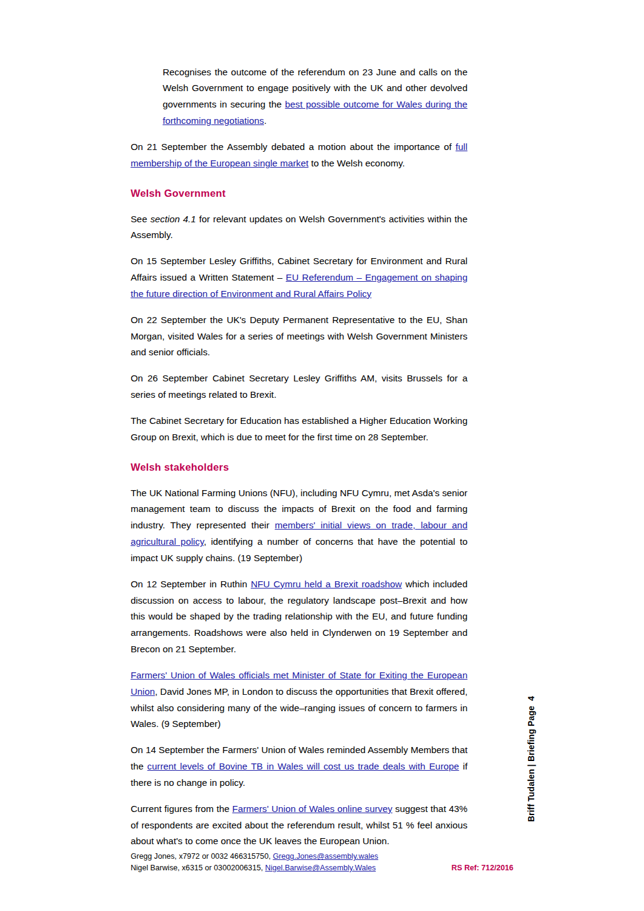Recognises the outcome of the referendum on 23 June and calls on the Welsh Government to engage positively with the UK and other devolved governments in securing the best possible outcome for Wales during the forthcoming negotiations.
On 21 September the Assembly debated a motion about the importance of full membership of the European single market to the Welsh economy.
Welsh Government
See section 4.1 for relevant updates on Welsh Government's activities within the Assembly.
On 15 September Lesley Griffiths, Cabinet Secretary for Environment and Rural Affairs issued a Written Statement – EU Referendum – Engagement on shaping the future direction of Environment and Rural Affairs Policy
On 22 September the UK's Deputy Permanent Representative to the EU, Shan Morgan, visited Wales for a series of meetings with Welsh Government Ministers and senior officials.
On 26 September Cabinet Secretary Lesley Griffiths AM, visits Brussels for a series of meetings related to Brexit.
The Cabinet Secretary for Education has established a Higher Education Working Group on Brexit, which is due to meet for the first time on 28 September.
Welsh stakeholders
The UK National Farming Unions (NFU), including NFU Cymru, met Asda's senior management team to discuss the impacts of Brexit on the food and farming industry. They represented their members' initial views on trade, labour and agricultural policy, identifying a number of concerns that have the potential to impact UK supply chains. (19 September)
On 12 September in Ruthin NFU Cymru held a Brexit roadshow which included discussion on access to labour, the regulatory landscape post–Brexit and how this would be shaped by the trading relationship with the EU, and future funding arrangements. Roadshows were also held in Clynderwen on 19 September and Brecon on 21 September.
Farmers' Union of Wales officials met Minister of State for Exiting the European Union, David Jones MP, in London to discuss the opportunities that Brexit offered, whilst also considering many of the wide–ranging issues of concern to farmers in Wales. (9 September)
On 14 September the Farmers' Union of Wales reminded Assembly Members that the current levels of Bovine TB in Wales will cost us trade deals with Europe if there is no change in policy.
Current figures from the Farmers' Union of Wales online survey suggest that 43% of respondents are excited about the referendum result, whilst 51 % feel anxious about what's to come once the UK leaves the European Union.
Briff Tudalen | Briefing Page 4
Gregg Jones, x7972 or 0032 466315750, Gregg.Jones@assembly.wales
Nigel Barwise, x6315 or 03002006315, Nigel.Barwise@Assembly.Wales RS Ref: 712/2016